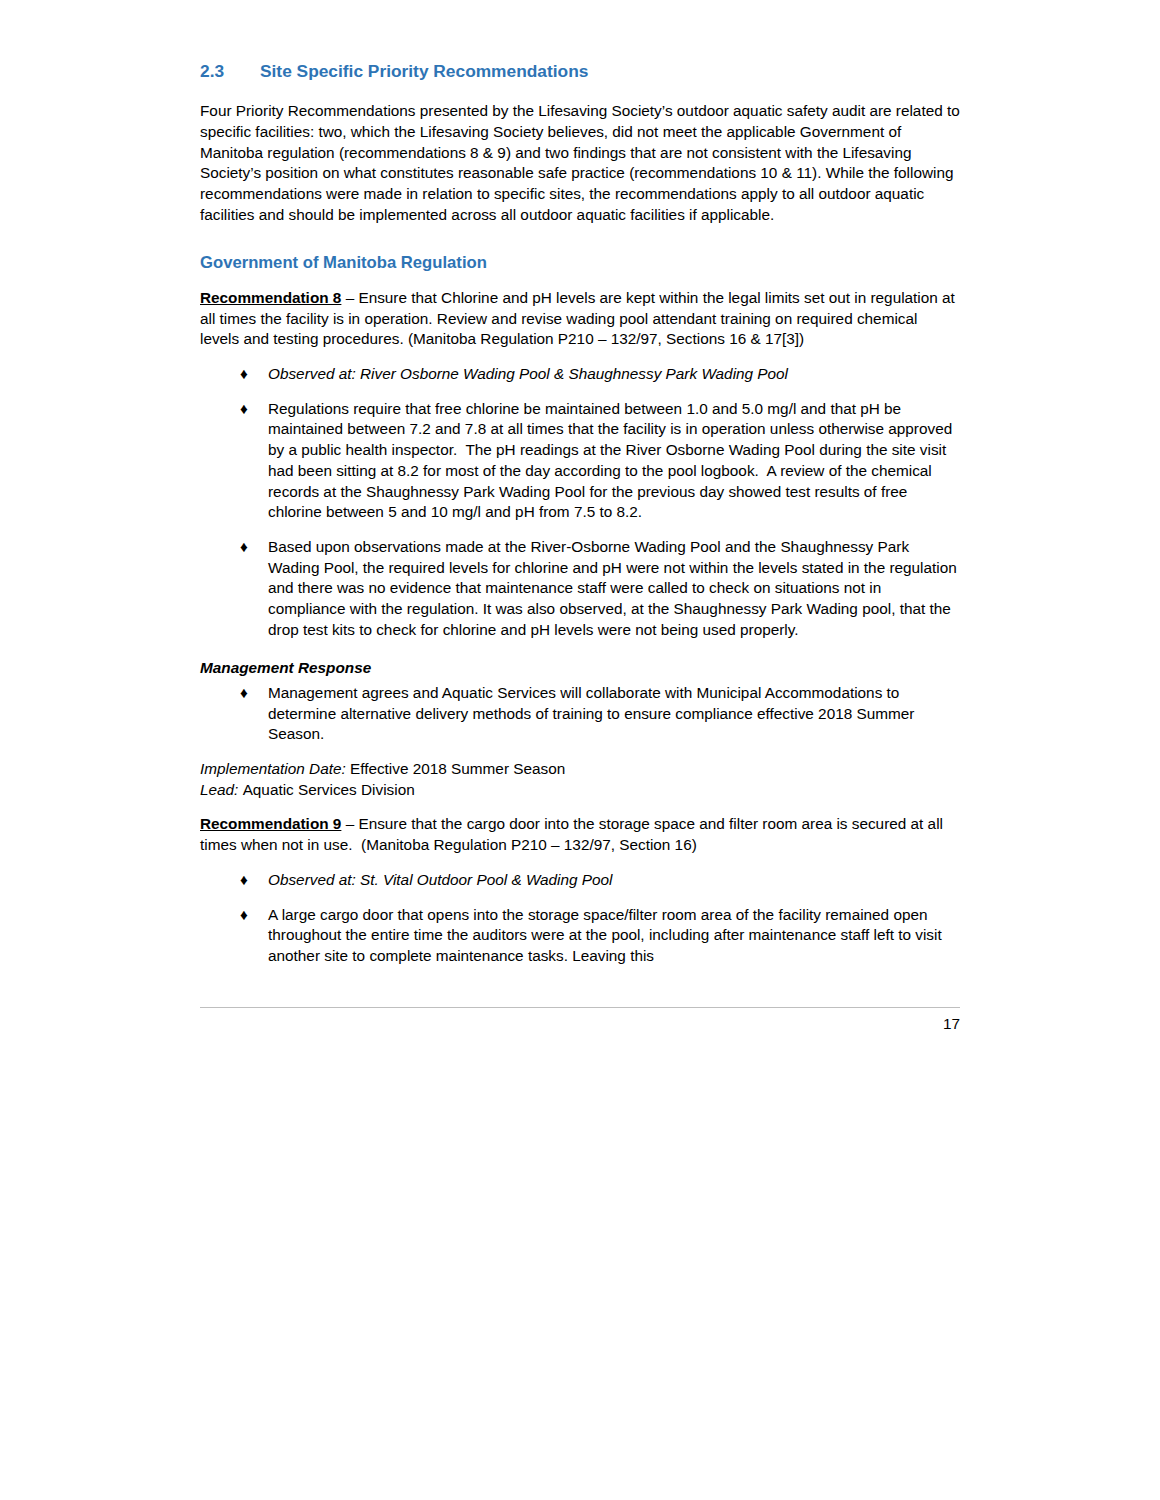2.3 Site Specific Priority Recommendations
Four Priority Recommendations presented by the Lifesaving Society’s outdoor aquatic safety audit are related to specific facilities: two, which the Lifesaving Society believes, did not meet the applicable Government of Manitoba regulation (recommendations 8 & 9) and two findings that are not consistent with the Lifesaving Society’s position on what constitutes reasonable safe practice (recommendations 10 & 11). While the following recommendations were made in relation to specific sites, the recommendations apply to all outdoor aquatic facilities and should be implemented across all outdoor aquatic facilities if applicable.
Government of Manitoba Regulation
Recommendation 8 – Ensure that Chlorine and pH levels are kept within the legal limits set out in regulation at all times the facility is in operation. Review and revise wading pool attendant training on required chemical levels and testing procedures. (Manitoba Regulation P210 – 132/97, Sections 16 & 17[3])
Observed at: River Osborne Wading Pool & Shaughnessy Park Wading Pool
Regulations require that free chlorine be maintained between 1.0 and 5.0 mg/l and that pH be maintained between 7.2 and 7.8 at all times that the facility is in operation unless otherwise approved by a public health inspector. The pH readings at the River Osborne Wading Pool during the site visit had been sitting at 8.2 for most of the day according to the pool logbook. A review of the chemical records at the Shaughnessy Park Wading Pool for the previous day showed test results of free chlorine between 5 and 10 mg/l and pH from 7.5 to 8.2.
Based upon observations made at the River-Osborne Wading Pool and the Shaughnessy Park Wading Pool, the required levels for chlorine and pH were not within the levels stated in the regulation and there was no evidence that maintenance staff were called to check on situations not in compliance with the regulation. It was also observed, at the Shaughnessy Park Wading pool, that the drop test kits to check for chlorine and pH levels were not being used properly.
Management Response
Management agrees and Aquatic Services will collaborate with Municipal Accommodations to determine alternative delivery methods of training to ensure compliance effective 2018 Summer Season.
Implementation Date: Effective 2018 Summer Season
Lead: Aquatic Services Division
Recommendation 9 – Ensure that the cargo door into the storage space and filter room area is secured at all times when not in use. (Manitoba Regulation P210 – 132/97, Section 16)
Observed at: St. Vital Outdoor Pool & Wading Pool
A large cargo door that opens into the storage space/filter room area of the facility remained open throughout the entire time the auditors were at the pool, including after maintenance staff left to visit another site to complete maintenance tasks. Leaving this
17